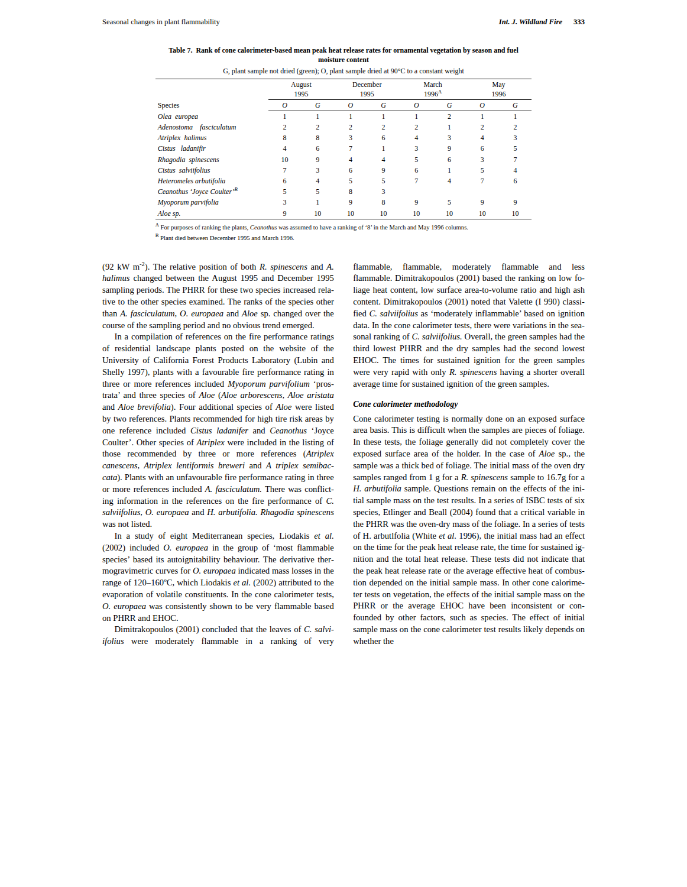Seasonal changes in plant flammability
Int. J. Wildland Fire 333
Table 7. Rank of cone calorimeter-based mean peak heat release rates for ornamental vegetation by season and fuel moisture content
G, plant sample not dried (green); O, plant sample dried at 90°C to a constant weight
| Species | August 1995 | December 1995 | March 1996 A | May 1996 |
| --- | --- | --- | --- | --- |
| O | G | O | G | O | G | O | G |
| Olea europea | 1 | 1 | 1 | 1 | 1 | 2 | 1 | 1 |
| Adenostoma fasciculatum | 2 | 2 | 2 | 2 | 2 | 1 | 2 | 2 |
| Atriplex halimus | 8 | 8 | 3 | 6 | 4 | 3 | 4 | 3 |
| Cistus ladanifir | 4 | 6 | 7 | 1 | 3 | 9 | 6 | 5 |
| Rhagodia spinescens | 10 | 9 | 4 | 4 | 5 | 6 | 3 | 7 |
| Cistus salviifolius | 7 | 3 | 6 | 9 | 6 | 1 | 5 | 4 |
| Heteromeles arbutifolia | 6 | 4 | 5 | 5 | 7 | 4 | 7 | 6 |
| Ceanothus ‘Joyce Coulter’ B | 5 | 5 | 8 | 3 | | | | |
| Myoporum parvifolia | 3 | 1 | 9 | 8 | 9 | 5 | 9 | 9 |
| Aloe sp. | 9 | 10 | 10 | 10 | 10 | 10 | 10 | 10 |
A For purposes of ranking the plants, Ceanothus was assumed to have a ranking of ‘8’ in the March and May 1996 columns.
B Plant died between December 1995 and March 1996.
(92 kW m-2). The relative position of both R. spinescens and A. halimus changed between the August 1995 and December 1995 sampling periods. The PHRR for these two species increased relative to the other species examined. The ranks of the species other than A. fasciculatum, O. europaea and Aloe sp. changed over the course of the sampling period and no obvious trend emerged.
In a compilation of references on the fire performance ratings of residential landscape plants posted on the website of the University of California Forest Products Laboratory (Lubin and Shelly 1997), plants with a favourable fire performance rating in three or more references included Myoporum parvifolium ‘prostrata’ and three species of Aloe (Aloe arborescens, Aloe aristata and Aloe brevifolia). Four additional species of Aloe were listed by two references. Plants recommended for high tire risk areas by one reference included Cistus ladanifer and Ceanothus ‘Joyce Coulter’. Other species of Atriplex were included in the listing of those recommended by three or more references (Atriplex canescens, Atriplex lentiformis breweri and A triplex semibaccata). Plants with an unfavourable fire performance rating in three or more references included A. fasciculatum. There was conflicting information in the references on the fire performance of C. salviifolius, O. europaea and H. arbutifolia. Rhagodia spinescens was not listed.
In a study of eight Mediterranean species, Liodakis et al. (2002) included O. europaea in the group of ‘most flammable species’ based its autoignitability behaviour. The derivative thermogravimetric curves for O. europaea indicated mass losses in the range of 120–160ºC, which Liodakis et al. (2002) attributed to the evaporation of volatile constituents. In the cone calorimeter tests, O. europaea was consistently shown to be very flammable based on PHRR and EHOC.
Dimitrakopoulos (2001) concluded that the leaves of C. salviifolius were moderately flammable in a ranking of very flammable, flammable, moderately flammable and less flammable. Dimitrakopoulos (2001) based the ranking on low foliage heat content, low surface area-to-volume ratio and high ash content. Dimitrakopoulos (2001) noted that Valette (I 990) classified C. salviifolius as ‘moderately inflammable’ based on ignition data. In the cone calorimeter tests, there were variations in the seasonal ranking of C. salviifolius. Overall, the green samples had the third lowest PHRR and the dry samples had the second lowest EHOC. The times for sustained ignition for the green samples were very rapid with only R. spinescens having a shorter overall average time for sustained ignition of the green samples.
Cone calorimeter methodology
Cone calorimeter testing is normally done on an exposed surface area basis. This is difficult when the samples are pieces of foliage. In these tests, the foliage generally did not completely cover the exposed surface area of the holder. In the case of Aloe sp., the sample was a thick bed of foliage. The initial mass of the oven dry samples ranged from 1 g for a R. spinescens sample to 16.7g for a H. arbutifolia sample. Questions remain on the effects of the initial sample mass on the test results. In a series of ISBC tests of six species, Etlinger and Beall (2004) found that a critical variable in the PHRR was the oven-dry mass of the foliage. In a series of tests of H. arbutlfolia (White et al. 1996), the initial mass had an effect on the time for the peak heat release rate, the time for sustained ignition and the total heat release. These tests did not indicate that the peak heat release rate or the average effective heat of combustion depended on the initial sample mass. In other cone calorimeter tests on vegetation, the effects of the initial sample mass on the PHRR or the average EHOC have been inconsistent or confounded by other factors, such as species. The effect of initial sample mass on the cone calorimeter test results likely depends on whether the